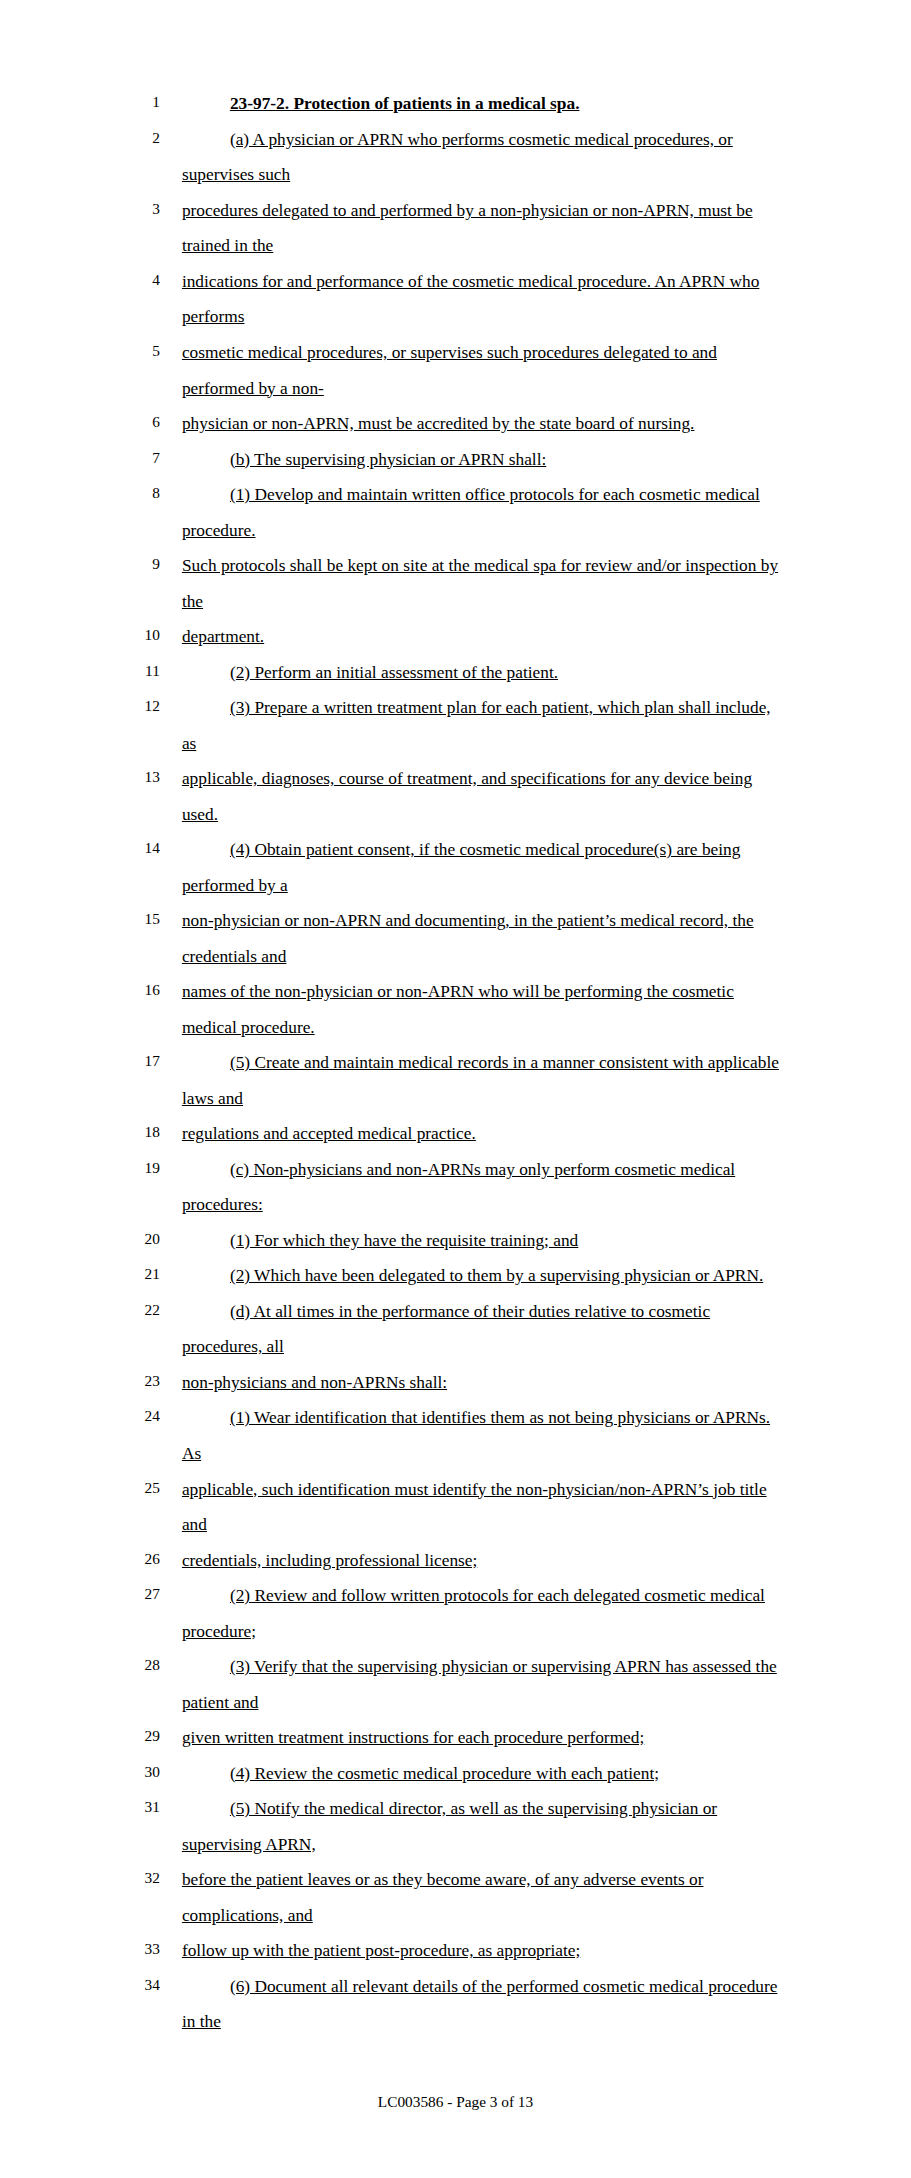23-97-2. Protection of patients in a medical spa.
(a) A physician or APRN who performs cosmetic medical procedures, or supervises such
procedures delegated to and performed by a non-physician or non-APRN, must be trained in the
indications for and performance of the cosmetic medical procedure. An APRN who performs
cosmetic medical procedures, or supervises such procedures delegated to and performed by a non-
physician or non-APRN, must be accredited by the state board of nursing.
(b) The supervising physician or APRN shall:
(1) Develop and maintain written office protocols for each cosmetic medical procedure.
Such protocols shall be kept on site at the medical spa for review and/or inspection by the
department.
(2) Perform an initial assessment of the patient.
(3) Prepare a written treatment plan for each patient, which plan shall include, as
applicable, diagnoses, course of treatment, and specifications for any device being used.
(4) Obtain patient consent, if the cosmetic medical procedure(s) are being performed by a
non-physician or non-APRN and documenting, in the patient’s medical record, the credentials and
names of the non-physician or non-APRN who will be performing the cosmetic medical procedure.
(5) Create and maintain medical records in a manner consistent with applicable laws and
regulations and accepted medical practice.
(c) Non-physicians and non-APRNs may only perform cosmetic medical procedures:
(1) For which they have the requisite training; and
(2) Which have been delegated to them by a supervising physician or APRN.
(d) At all times in the performance of their duties relative to cosmetic procedures, all
non-physicians and non-APRNs shall:
(1) Wear identification that identifies them as not being physicians or APRNs. As
applicable, such identification must identify the non-physician/non-APRN’s job title and
credentials, including professional license;
(2) Review and follow written protocols for each delegated cosmetic medical procedure;
(3) Verify that the supervising physician or supervising APRN has assessed the patient and
given written treatment instructions for each procedure performed;
(4) Review the cosmetic medical procedure with each patient;
(5) Notify the medical director, as well as the supervising physician or supervising APRN,
before the patient leaves or as they become aware, of any adverse events or complications, and
follow up with the patient post-procedure, as appropriate;
(6) Document all relevant details of the performed cosmetic medical procedure in the
LC003586 - Page 3 of 13